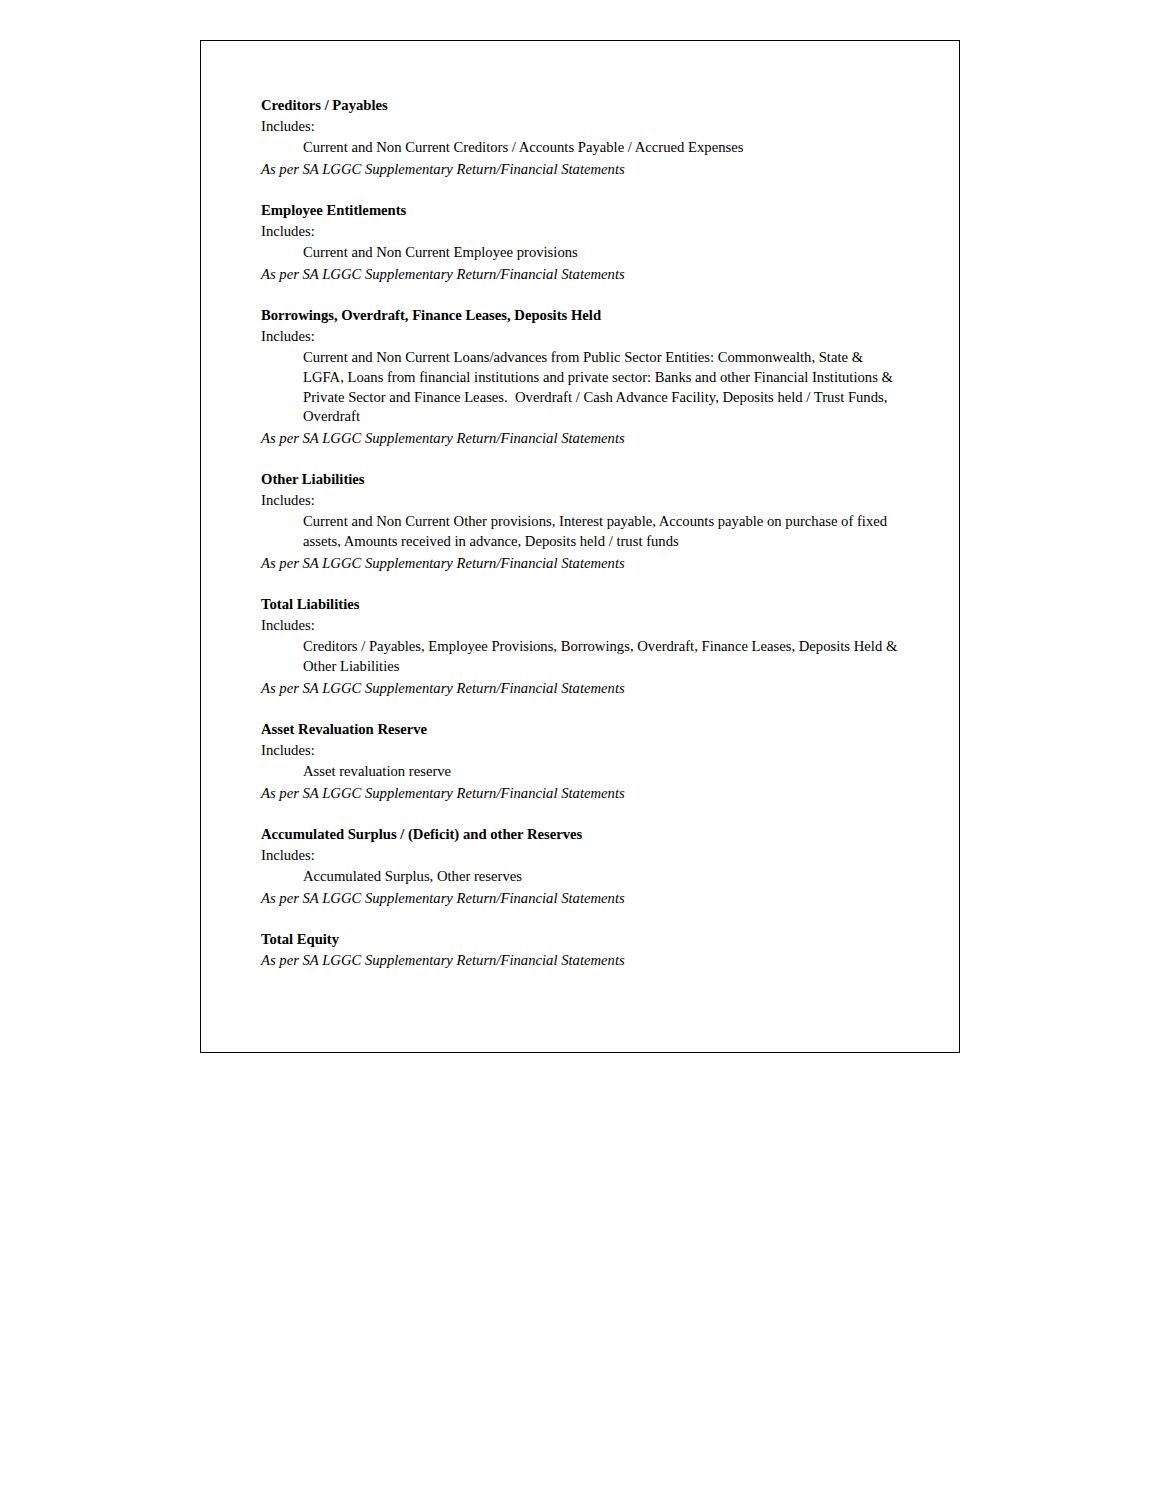Creditors / Payables
Includes:
Current and Non Current Creditors / Accounts Payable / Accrued Expenses
As per SA LGGC Supplementary Return/Financial Statements
Employee Entitlements
Includes:
Current and Non Current Employee provisions
As per SA LGGC Supplementary Return/Financial Statements
Borrowings, Overdraft, Finance Leases, Deposits Held
Includes:
Current and Non Current Loans/advances from Public Sector Entities: Commonwealth, State & LGFA, Loans from financial institutions and private sector: Banks and other Financial Institutions & Private Sector and Finance Leases. Overdraft / Cash Advance Facility, Deposits held / Trust Funds, Overdraft
As per SA LGGC Supplementary Return/Financial Statements
Other Liabilities
Includes:
Current and Non Current Other provisions, Interest payable, Accounts payable on purchase of fixed assets, Amounts received in advance, Deposits held / trust funds
As per SA LGGC Supplementary Return/Financial Statements
Total Liabilities
Includes:
Creditors / Payables, Employee Provisions, Borrowings, Overdraft, Finance Leases, Deposits Held & Other Liabilities
As per SA LGGC Supplementary Return/Financial Statements
Asset Revaluation Reserve
Includes:
Asset revaluation reserve
As per SA LGGC Supplementary Return/Financial Statements
Accumulated Surplus / (Deficit) and other Reserves
Includes:
Accumulated Surplus, Other reserves
As per SA LGGC Supplementary Return/Financial Statements
Total Equity
As per SA LGGC Supplementary Return/Financial Statements